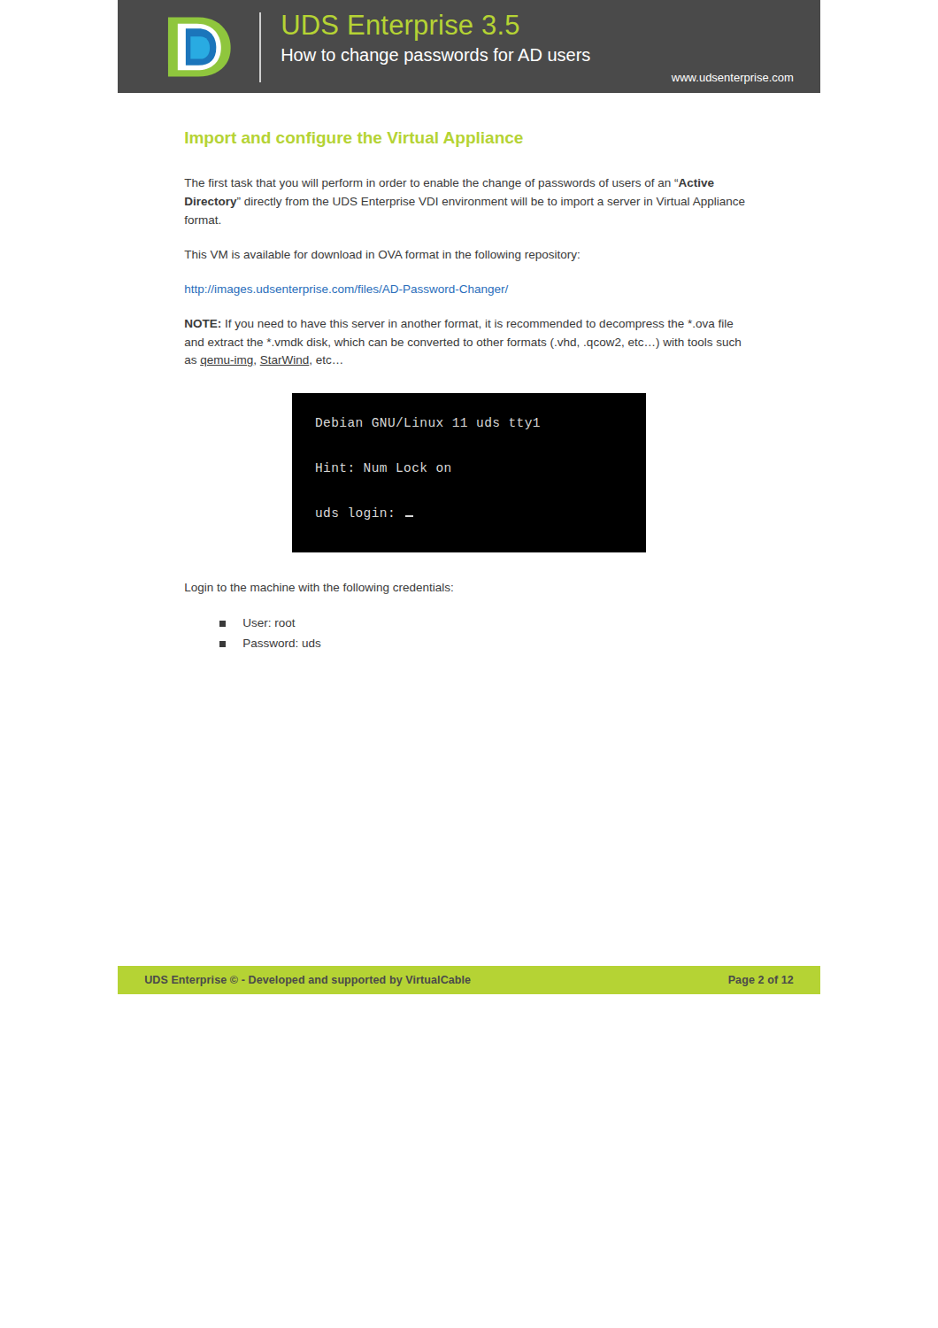UDS Enterprise 3.5
How to change passwords for AD users
www.udsenterprise.com
Import and configure the Virtual Appliance
The first task that you will perform in order to enable the change of passwords of users of an “Active Directory” directly from the UDS Enterprise VDI environment will be to import a server in Virtual Appliance format.
This VM is available for download in OVA format in the following repository:
http://images.udsenterprise.com/files/AD-Password-Changer/
NOTE: If you need to have this server in another format, it is recommended to decompress the *.ova file and extract the *.vmdk disk, which can be converted to other formats (.vhd, .qcow2, etc…) with tools such as qemu-img, StarWind, etc…
Debian GNU/Linux 11 uds tty1
Hint: Num Lock on
uds login:
Login to the machine with the following credentials:
User: root
Password: uds
UDS Enterprise © - Developed and supported by VirtualCable
Page 2 of 12